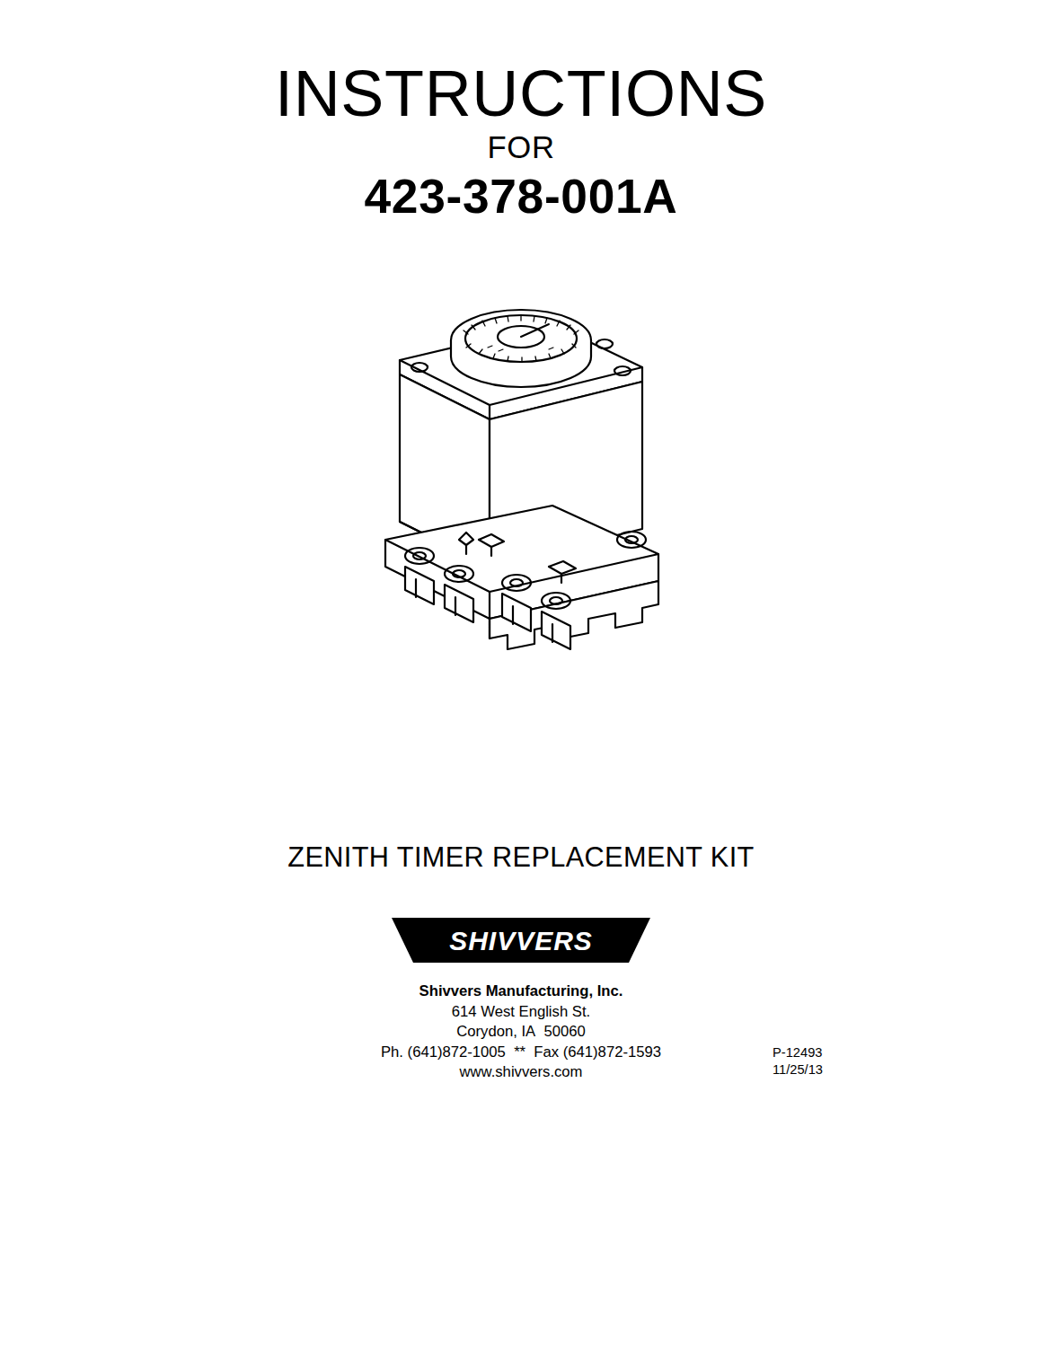INSTRUCTIONS
FOR
423-378-001A
ZENITH TIMER REPLACEMENT KIT
SHIVVERS
Shivvers Manufacturing, Inc.
614 West English St.
Corydon, IA 50060
Ph. (641)872-1005 ** Fax (641)872-1593
www.shivvers.com
P-12493
11/25/13